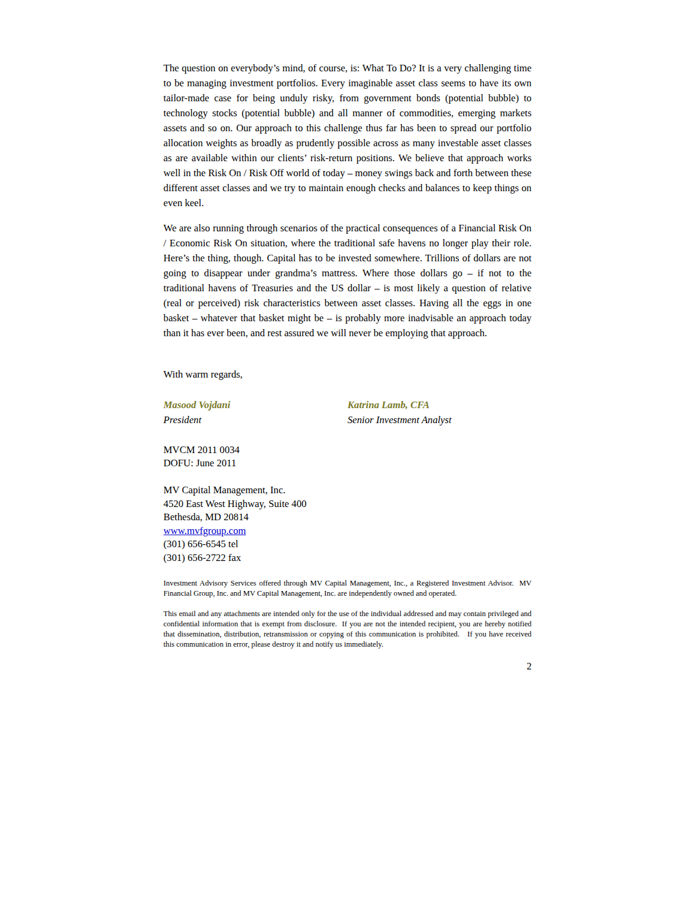The question on everybody’s mind, of course, is: What To Do? It is a very challenging time to be managing investment portfolios. Every imaginable asset class seems to have its own tailor-made case for being unduly risky, from government bonds (potential bubble) to technology stocks (potential bubble) and all manner of commodities, emerging markets assets and so on. Our approach to this challenge thus far has been to spread our portfolio allocation weights as broadly as prudently possible across as many investable asset classes as are available within our clients’ risk-return positions. We believe that approach works well in the Risk On / Risk Off world of today – money swings back and forth between these different asset classes and we try to maintain enough checks and balances to keep things on even keel.
We are also running through scenarios of the practical consequences of a Financial Risk On / Economic Risk On situation, where the traditional safe havens no longer play their role. Here’s the thing, though. Capital has to be invested somewhere. Trillions of dollars are not going to disappear under grandma’s mattress. Where those dollars go – if not to the traditional havens of Treasuries and the US dollar – is most likely a question of relative (real or perceived) risk characteristics between asset classes. Having all the eggs in one basket – whatever that basket might be – is probably more inadvisable an approach today than it has ever been, and rest assured we will never be employing that approach.
With warm regards,
| Masood Vojdani President | Katrina Lamb, CFA Senior Investment Analyst |
MVCM 2011 0034
DOFU: June 2011
MV Capital Management, Inc.
4520 East West Highway, Suite 400
Bethesda, MD 20814
www.mvfgroup.com
(301) 656-6545 tel
(301) 656-2722 fax
Investment Advisory Services offered through MV Capital Management, Inc., a Registered Investment Advisor. MV Financial Group, Inc. and MV Capital Management, Inc. are independently owned and operated.
This email and any attachments are intended only for the use of the individual addressed and may contain privileged and confidential information that is exempt from disclosure. If you are not the intended recipient, you are hereby notified that dissemination, distribution, retransmission or copying of this communication is prohibited. If you have received this communication in error, please destroy it and notify us immediately.
2